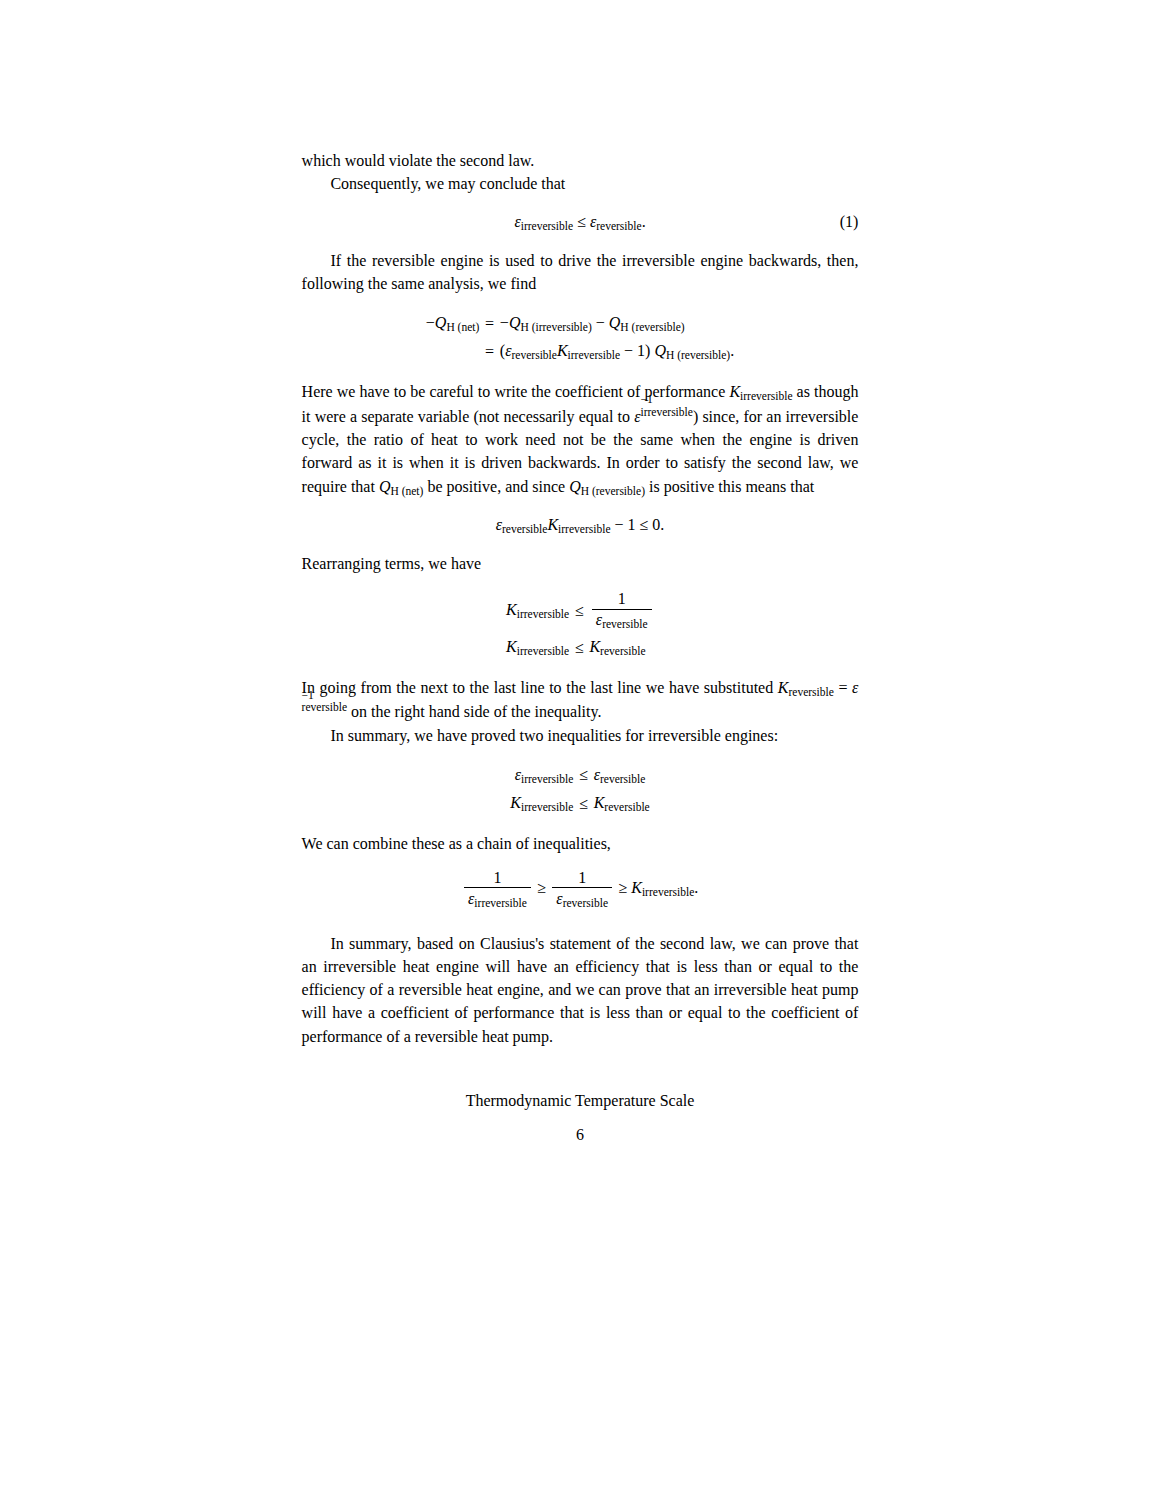which would violate the second law.
Consequently, we may conclude that
εirreversible ≤ εreversible. (1)
If the reversible engine is used to drive the irreversible engine backwards, then, following the same analysis, we find
| − Q H (net) | = | − Q H (irreversible) − Q H (reversible) |
| | = | ( ε reversible K irreversible − 1) Q H (reversible) . |
Here we have to be careful to write the coefficient of performance Kirreversible as though it were a separate variable (not necessarily equal to ε−1 irreversible) since, for an irreversible cycle, the ratio of heat to work need not be the same when the engine is driven forward as it is when it is driven backwards. In order to satisfy the second law, we require that QH (net) be positive, and since QH (reversible) is positive this means that
εreversible Kirreversible − 1 ≤ 0.
Rearranging terms, we have
| K irreversible | ≤ | 1 ε reversible |
| K irreversible | ≤ | K reversible |
In going from the next to the last line to the last line we have substituted Kreversible = ε−1 reversible on the right hand side of the inequality.
In summary, we have proved two inequalities for irreversible engines:
| ε irreversible | ≤ | ε reversible |
| K irreversible | ≤ | K reversible |
We can combine these as a chain of inequalities,
1 εirreversible ≥ 1 εreversible ≥ Kirreversible.
In summary, based on Clausius's statement of the second law, we can prove that an irreversible heat engine will have an efficiency that is less than or equal to the efficiency of a reversible heat engine, and we can prove that an irreversible heat pump will have a coefficient of performance that is less than or equal to the coefficient of performance of a reversible heat pump.
Thermodynamic Temperature Scale
6